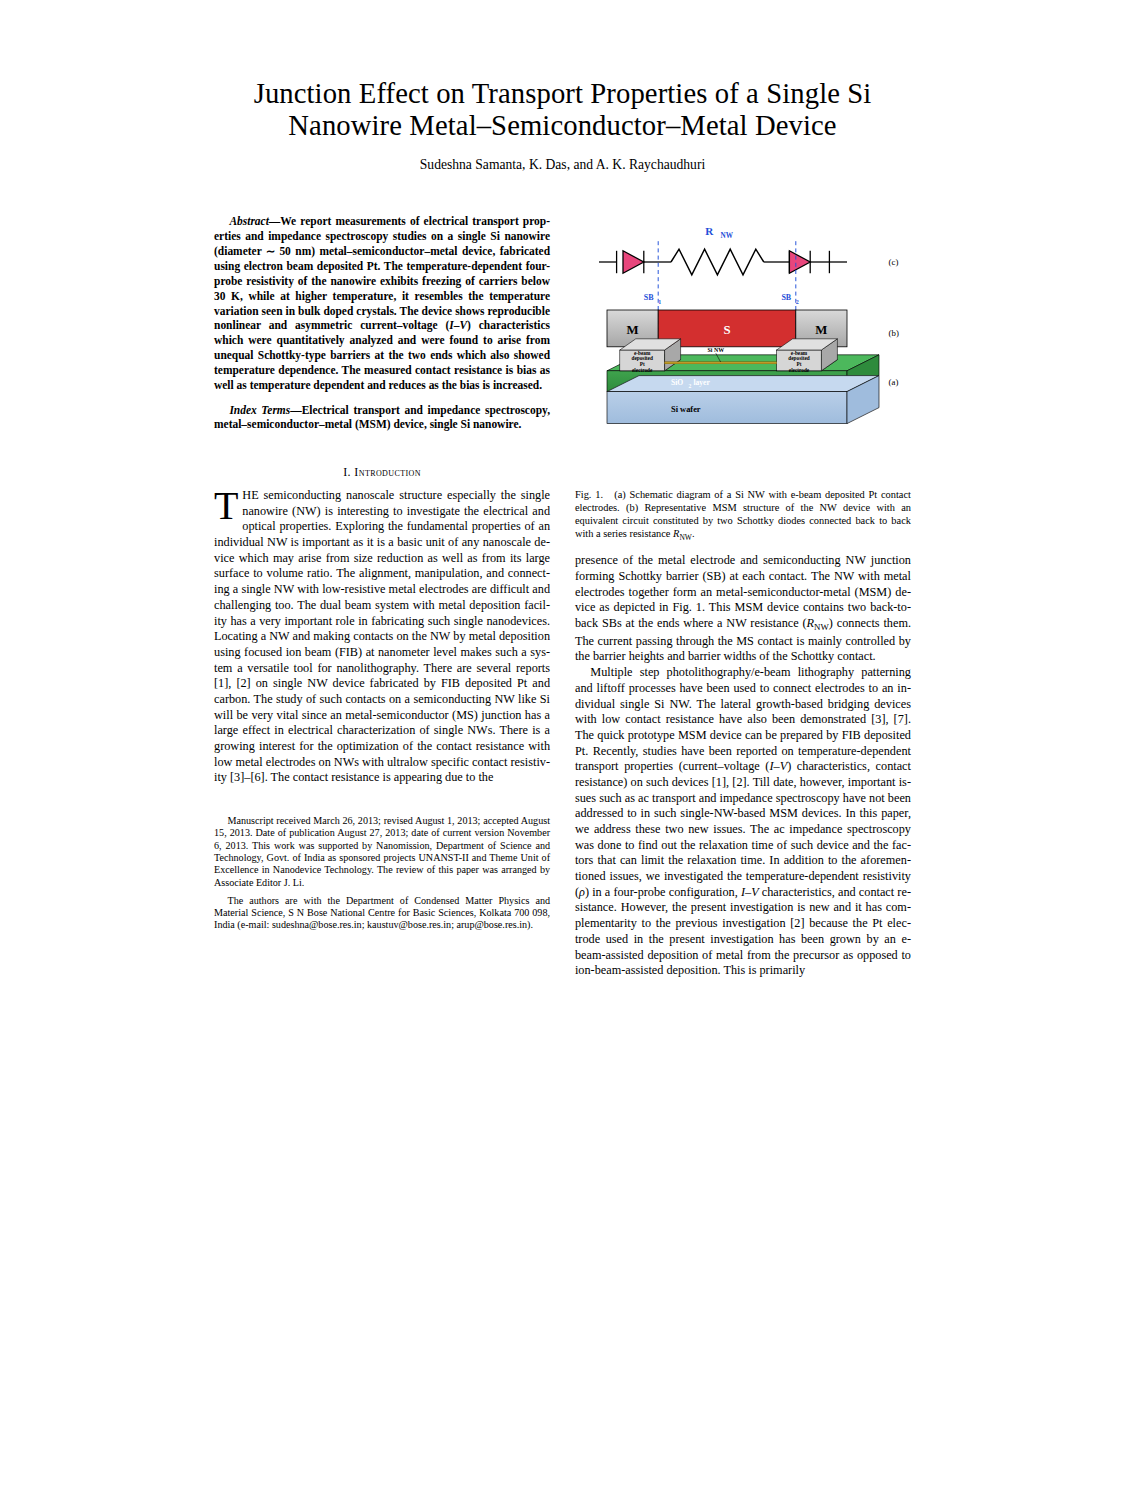Junction Effect on Transport Properties of a Single Si
Nanowire Metal–Semiconductor–Metal Device
Sudeshna Samanta, K. Das, and A. K. Raychaudhuri
Abstract—We report measurements of electrical transport properties and impedance spectroscopy studies on a single Si nanowire (diameter ∼ 50 nm) metal–semiconductor–metal device, fabricated using electron beam deposited Pt. The temperature-dependent four-probe resistivity of the nanowire exhibits freezing of carriers below 30 K, while at higher temperature, it resembles the temperature variation seen in bulk doped crystals. The device shows reproducible nonlinear and asymmetric current–voltage (I–V) characteristics which were quantitatively analyzed and were found to arise from unequal Schottky-type barriers at the two ends which also showed temperature dependence. The measured contact resistance is bias as well as temperature dependent and reduces as the bias is increased.
Index Terms—Electrical transport and impedance spectroscopy, metal–semiconductor–metal (MSM) device, single Si nanowire.
I. Introduction
THE semiconducting nanoscale structure especially the single nanowire (NW) is interesting to investigate the electrical and optical properties. Exploring the fundamental properties of an individual NW is important as it is a basic unit of any nanoscale device which may arise from size reduction as well as from its large surface to volume ratio. The alignment, manipulation, and connecting a single NW with low-resistive metal electrodes are difficult and challenging too. The dual beam system with metal deposition facility has a very important role in fabricating such single nanodevices. Locating a NW and making contacts on the NW by metal deposition using focused ion beam (FIB) at nanometer level makes such a system a versatile tool for nanolithography. There are several reports [1], [2] on single NW device fabricated by FIB deposited Pt and carbon. The study of such contacts on a semiconducting NW like Si will be very vital since an metal-semiconductor (MS) junction has a large effect in electrical characterization of single NWs. There is a growing interest for the optimization of the contact resistance with low metal electrodes on NWs with ultralow specific contact resistivity [3]–[6]. The contact resistance is appearing due to the
Manuscript received March 26, 2013; revised August 1, 2013; accepted August 15, 2013. Date of publication August 27, 2013; date of current version November 6, 2013. This work was supported by Nanomission, Department of Science and Technology, Govt. of India as sponsored projects UNANST-II and Theme Unit of Excellence in Nanodevice Technology. The review of this paper was arranged by Associate Editor J. Li.
The authors are with the Department of Condensed Matter Physics and Material Science, S N Bose National Centre for Basic Sciences, Kolkata 700 098, India (e-mail: sudeshna@bose.res.in; kaustuv@bose.res.in; arup@bose.res.in).
R NW SB 1 SB 2 (c) M S M (b) e-beam deposited Pt electrode e-beam deposited Pt electrode Si NW SiO 2 layer Si wafer (a)
Fig. 1. (a) Schematic diagram of a Si NW with e-beam deposited Pt contact electrodes. (b) Representative MSM structure of the NW device with an equivalent circuit constituted by two Schottky diodes connected back to back with a series resistance RNW.
presence of the metal electrode and semiconducting NW junction forming Schottky barrier (SB) at each contact. The NW with metal electrodes together form an metal-semiconductor-metal (MSM) device as depicted in Fig. 1. This MSM device contains two back-to-back SBs at the ends where a NW resistance (RNW) connects them. The current passing through the MS contact is mainly controlled by the barrier heights and barrier widths of the Schottky contact.
Multiple step photolithography/e-beam lithography patterning and liftoff processes have been used to connect electrodes to an individual single Si NW. The lateral growth-based bridging devices with low contact resistance have also been demonstrated [3], [7]. The quick prototype MSM device can be prepared by FIB deposited Pt. Recently, studies have been reported on temperature-dependent transport properties (current–voltage (I–V) characteristics, contact resistance) on such devices [1], [2]. Till date, however, important issues such as ac transport and impedance spectroscopy have not been addressed to in such single-NW-based MSM devices. In this paper, we address these two new issues. The ac impedance spectroscopy was done to find out the relaxation time of such device and the factors that can limit the relaxation time. In addition to the aforementioned issues, we investigated the temperature-dependent resistivity (ρ) in a four-probe configuration, I–V characteristics, and contact resistance. However, the present investigation is new and it has complementarity to the previous investigation [2] because the Pt electrode used in the present investigation has been grown by an e-beam-assisted deposition of metal from the precursor as opposed to ion-beam-assisted deposition. This is primarily